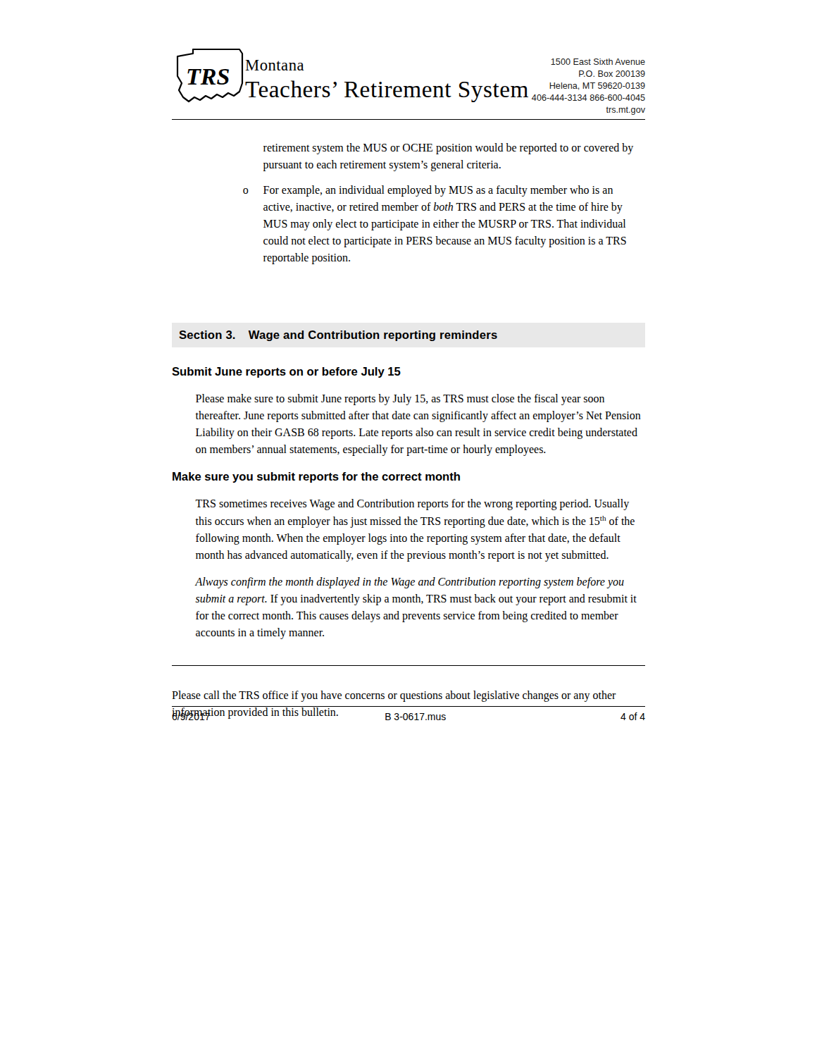TRS
Montana
Teachers’ Retirement System
1500 East Sixth Avenue
P.O. Box 200139
Helena, MT 59620-0139
406-444-3134 866-600-4045
trs.mt.gov
retirement system the MUS or OCHE position would be reported to or covered by pursuant to each retirement system’s general criteria.
o
For example, an individual employed by MUS as a faculty member who is an active, inactive, or retired member of both TRS and PERS at the time of hire by MUS may only elect to participate in either the MUSRP or TRS. That individual could not elect to participate in PERS because an MUS faculty position is a TRS reportable position.
Section 3. Wage and Contribution reporting reminders
Submit June reports on or before July 15
Please make sure to submit June reports by July 15, as TRS must close the fiscal year soon thereafter. June reports submitted after that date can significantly affect an employer’s Net Pension Liability on their GASB 68 reports. Late reports also can result in service credit being understated on members’ annual statements, especially for part-time or hourly employees.
Make sure you submit reports for the correct month
TRS sometimes receives Wage and Contribution reports for the wrong reporting period. Usually this occurs when an employer has just missed the TRS reporting due date, which is the 15th of the following month. When the employer logs into the reporting system after that date, the default month has advanced automatically, even if the previous month’s report is not yet submitted.
Always confirm the month displayed in the Wage and Contribution reporting system before you submit a report. If you inadvertently skip a month, TRS must back out your report and resubmit it for the correct month. This causes delays and prevents service from being credited to member accounts in a timely manner.
Please call the TRS office if you have concerns or questions about legislative changes or any other information provided in this bulletin.
6/9/2017
B 3-0617.mus
4 of 4